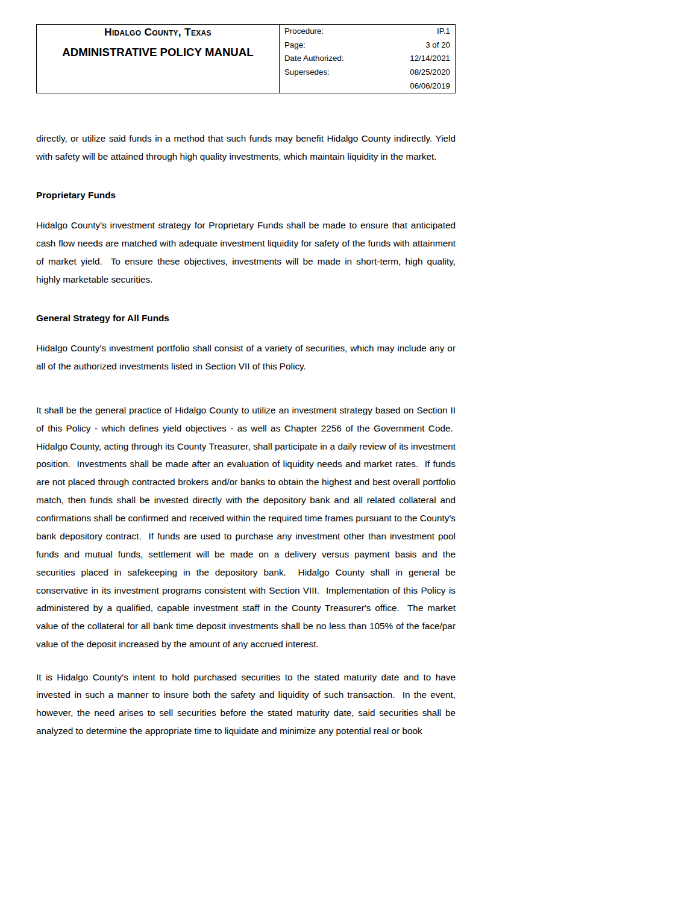| Hidalgo County, Texas ADMINISTRATIVE POLICY MANUAL | / Procedure: / IP.1 / / Page: / 3 of 20 / / Date Authorized: / 12/14/2021 / / Supersedes: / 08/25/2020 / / / 06/06/2019 / |
directly, or utilize said funds in a method that such funds may benefit Hidalgo County indirectly. Yield with safety will be attained through high quality investments, which maintain liquidity in the market.
Proprietary Funds
Hidalgo County's investment strategy for Proprietary Funds shall be made to ensure that anticipated cash flow needs are matched with adequate investment liquidity for safety of the funds with attainment of market yield. To ensure these objectives, investments will be made in short-term, high quality, highly marketable securities.
General Strategy for All Funds
Hidalgo County's investment portfolio shall consist of a variety of securities, which may include any or all of the authorized investments listed in Section VII of this Policy.
It shall be the general practice of Hidalgo County to utilize an investment strategy based on Section II of this Policy - which defines yield objectives - as well as Chapter 2256 of the Government Code. Hidalgo County, acting through its County Treasurer, shall participate in a daily review of its investment position. Investments shall be made after an evaluation of liquidity needs and market rates. If funds are not placed through contracted brokers and/or banks to obtain the highest and best overall portfolio match, then funds shall be invested directly with the depository bank and all related collateral and confirmations shall be confirmed and received within the required time frames pursuant to the County's bank depository contract. If funds are used to purchase any investment other than investment pool funds and mutual funds, settlement will be made on a delivery versus payment basis and the securities placed in safekeeping in the depository bank. Hidalgo County shall in general be conservative in its investment programs consistent with Section VIII. Implementation of this Policy is administered by a qualified, capable investment staff in the County Treasurer's office. The market value of the collateral for all bank time deposit investments shall be no less than 105% of the face/par value of the deposit increased by the amount of any accrued interest.
It is Hidalgo County's intent to hold purchased securities to the stated maturity date and to have invested in such a manner to insure both the safety and liquidity of such transaction. In the event, however, the need arises to sell securities before the stated maturity date, said securities shall be analyzed to determine the appropriate time to liquidate and minimize any potential real or book